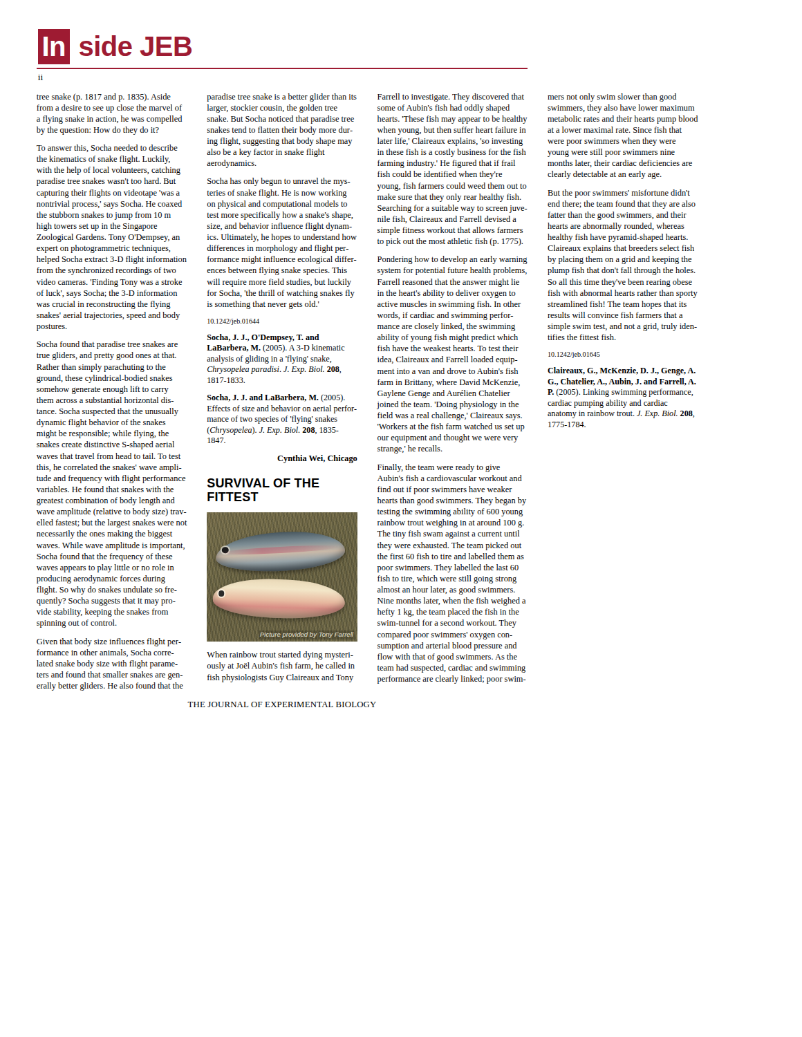In side JEB
ii
tree snake (p. 1817 and p. 1835). Aside from a desire to see up close the marvel of a flying snake in action, he was compelled by the question: How do they do it?
To answer this, Socha needed to describe the kinematics of snake flight. Luckily, with the help of local volunteers, catching paradise tree snakes wasn't too hard. But capturing their flights on videotape 'was a nontrivial process,' says Socha. He coaxed the stubborn snakes to jump from 10 m high towers set up in the Singapore Zoological Gardens. Tony O'Dempsey, an expert on photogrammetric techniques, helped Socha extract 3-D flight information from the synchronized recordings of two video cameras. 'Finding Tony was a stroke of luck', says Socha; the 3-D information was crucial in reconstructing the flying snakes' aerial trajectories, speed and body postures.
Socha found that paradise tree snakes are true gliders, and pretty good ones at that. Rather than simply parachuting to the ground, these cylindrical-bodied snakes somehow generate enough lift to carry them across a substantial horizontal distance. Socha suspected that the unusually dynamic flight behavior of the snakes might be responsible; while flying, the snakes create distinctive S-shaped aerial waves that travel from head to tail. To test this, he correlated the snakes' wave amplitude and frequency with flight performance variables. He found that snakes with the greatest combination of body length and wave amplitude (relative to body size) travelled fastest; but the largest snakes were not necessarily the ones making the biggest waves. While wave amplitude is important, Socha found that the frequency of these waves appears to play little or no role in producing aerodynamic forces during flight. So why do snakes undulate so frequently? Socha suggests that it may provide stability, keeping the snakes from spinning out of control.
Given that body size influences flight performance in other animals, Socha correlated snake body size with flight parameters and found that smaller snakes are generally better gliders. He also found that the paradise tree snake is a better glider than its larger, stockier cousin, the golden tree snake. But Socha noticed that paradise tree snakes tend to flatten their body more during flight, suggesting that body shape may also be a key factor in snake flight aerodynamics.
Socha has only begun to unravel the mysteries of snake flight. He is now working on physical and computational models to test more specifically how a snake's shape, size, and behavior influence flight dynamics. Ultimately, he hopes to understand how differences in morphology and flight performance might influence ecological differences between flying snake species. This will require more field studies, but luckily for Socha, 'the thrill of watching snakes fly is something that never gets old.'
10.1242/jeb.01644
Socha, J. J., O'Dempsey, T. and LaBarbera, M. (2005). A 3-D kinematic analysis of gliding in a 'flying' snake, Chrysopelea paradisi. J. Exp. Biol. 208, 1817-1833.
Socha, J. J. and LaBarbera, M. (2005). Effects of size and behavior on aerial performance of two species of 'flying' snakes (Chrysopelea). J. Exp. Biol. 208, 1835-1847.
Cynthia Wei, Chicago
SURVIVAL OF THE FITTEST
Picture provided by Tony Farrell
When rainbow trout started dying mysteriously at Joël Aubin's fish farm, he called in fish physiologists Guy Claireaux and Tony Farrell to investigate. They discovered that some of Aubin's fish had oddly shaped hearts. 'These fish may appear to be healthy when young, but then suffer heart failure in later life,' Claireaux explains, 'so investing in these fish is a costly business for the fish farming industry.' He figured that if frail fish could be identified when they're young, fish farmers could weed them out to make sure that they only rear healthy fish. Searching for a suitable way to screen juvenile fish, Claireaux and Farrell devised a simple fitness workout that allows farmers to pick out the most athletic fish (p. 1775).
Pondering how to develop an early warning system for potential future health problems, Farrell reasoned that the answer might lie in the heart's ability to deliver oxygen to active muscles in swimming fish. In other words, if cardiac and swimming performance are closely linked, the swimming ability of young fish might predict which fish have the weakest hearts. To test their idea, Claireaux and Farrell loaded equipment into a van and drove to Aubin's fish farm in Brittany, where David McKenzie, Gaylene Genge and Aurélien Chatelier joined the team. 'Doing physiology in the field was a real challenge,' Claireaux says. 'Workers at the fish farm watched us set up our equipment and thought we were very strange,' he recalls.
Finally, the team were ready to give Aubin's fish a cardiovascular workout and find out if poor swimmers have weaker hearts than good swimmers. They began by testing the swimming ability of 600 young rainbow trout weighing in at around 100 g. The tiny fish swam against a current until they were exhausted. The team picked out the first 60 fish to tire and labelled them as poor swimmers. They labelled the last 60 fish to tire, which were still going strong almost an hour later, as good swimmers. Nine months later, when the fish weighed a hefty 1 kg, the team placed the fish in the swim-tunnel for a second workout. They compared poor swimmers' oxygen consumption and arterial blood pressure and flow with that of good swimmers. As the team had suspected, cardiac and swimming performance are clearly linked; poor swimmers not only swim slower than good swimmers, they also have lower maximum metabolic rates and their hearts pump blood at a lower maximal rate. Since fish that were poor swimmers when they were young were still poor swimmers nine months later, their cardiac deficiencies are clearly detectable at an early age.
But the poor swimmers' misfortune didn't end there; the team found that they are also fatter than the good swimmers, and their hearts are abnormally rounded, whereas healthy fish have pyramid-shaped hearts. Claireaux explains that breeders select fish by placing them on a grid and keeping the plump fish that don't fall through the holes. So all this time they've been rearing obese fish with abnormal hearts rather than sporty streamlined fish! The team hopes that its results will convince fish farmers that a simple swim test, and not a grid, truly identifies the fittest fish.
10.1242/jeb.01645
Claireaux, G., McKenzie, D. J., Genge, A. G., Chatelier, A., Aubin, J. and Farrell, A. P. (2005). Linking swimming performance, cardiac pumping ability and cardiac anatomy in rainbow trout. J. Exp. Biol. 208, 1775-1784.
THE JOURNAL OF EXPERIMENTAL BIOLOGY